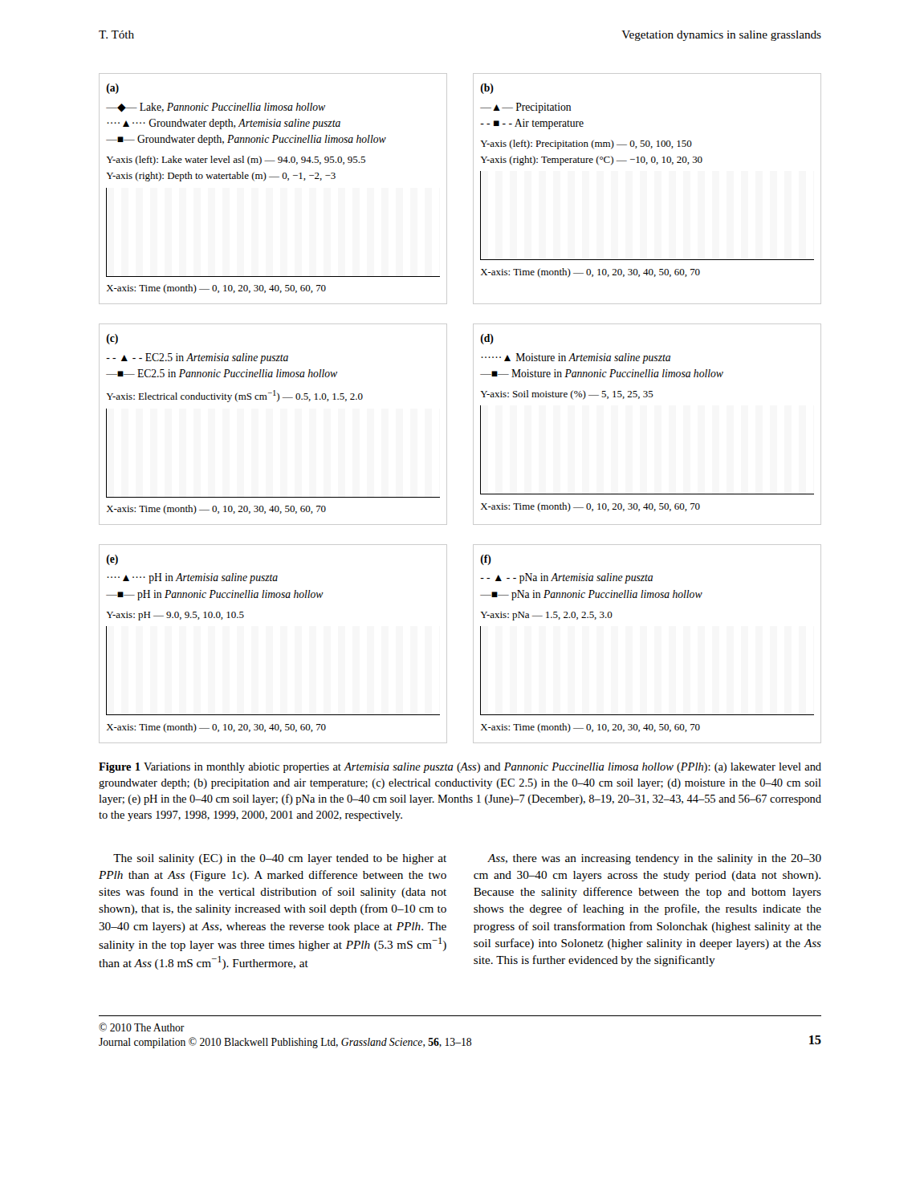T. Tóth Vegetation dynamics in saline grasslands
(a)
—◆— Lake, Pannonic Puccinellia limosa hollow
····▲···· Groundwater depth, Artemisia saline puszta
—■— Groundwater depth, Pannonic Puccinellia limosa hollow
Y-axis (left): Lake water level asl (m) — 94.0, 94.5, 95.0, 95.5
Y-axis (right): Depth to watertable (m) — 0, −1, −2, −3
X-axis: Time (month) — 0, 10, 20, 30, 40, 50, 60, 70
(b)
—▲— Precipitation
- - ■ - - Air temperature
Y-axis (left): Precipitation (mm) — 0, 50, 100, 150
Y-axis (right): Temperature (°C) — −10, 0, 10, 20, 30
X-axis: Time (month) — 0, 10, 20, 30, 40, 50, 60, 70
(c)
- - ▲ - - EC2.5 in Artemisia saline puszta
—■— EC2.5 in Pannonic Puccinellia limosa hollow
Y-axis: Electrical conductivity (mS cm−1) — 0.5, 1.0, 1.5, 2.0
X-axis: Time (month) — 0, 10, 20, 30, 40, 50, 60, 70
(d)
······▲ Moisture in Artemisia saline puszta
—■— Moisture in Pannonic Puccinellia limosa hollow
Y-axis: Soil moisture (%) — 5, 15, 25, 35
X-axis: Time (month) — 0, 10, 20, 30, 40, 50, 60, 70
(e)
····▲···· pH in Artemisia saline puszta
—■— pH in Pannonic Puccinellia limosa hollow
Y-axis: pH — 9.0, 9.5, 10.0, 10.5
X-axis: Time (month) — 0, 10, 20, 30, 40, 50, 60, 70
(f)
- - ▲ - - pNa in Artemisia saline puszta
—■— pNa in Pannonic Puccinellia limosa hollow
Y-axis: pNa — 1.5, 2.0, 2.5, 3.0
X-axis: Time (month) — 0, 10, 20, 30, 40, 50, 60, 70
Figure 1 Variations in monthly abiotic properties at Artemisia saline puszta (Ass) and Pannonic Puccinellia limosa hollow (PPlh): (a) lakewater level and groundwater depth; (b) precipitation and air temperature; (c) electrical conductivity (EC 2.5) in the 0–40 cm soil layer; (d) moisture in the 0–40 cm soil layer; (e) pH in the 0–40 cm soil layer; (f) pNa in the 0–40 cm soil layer. Months 1 (June)–7 (December), 8–19, 20–31, 32–43, 44–55 and 56–67 correspond to the years 1997, 1998, 1999, 2000, 2001 and 2002, respectively.
The soil salinity (EC) in the 0–40 cm layer tended to be higher at PPlh than at Ass (Figure 1c). A marked difference between the two sites was found in the vertical distribution of soil salinity (data not shown), that is, the salinity increased with soil depth (from 0–10 cm to 30–40 cm layers) at Ass, whereas the reverse took place at PPlh. The salinity in the top layer was three times higher at PPlh (5.3 mS cm−1) than at Ass (1.8 mS cm−1). Furthermore, at
Ass, there was an increasing tendency in the salinity in the 20–30 cm and 30–40 cm layers across the study period (data not shown). Because the salinity difference between the top and bottom layers shows the degree of leaching in the profile, the results indicate the progress of soil transformation from Solonchak (highest salinity at the soil surface) into Solonetz (higher salinity in deeper layers) at the Ass site. This is further evidenced by the significantly
© 2010 The Author
Journal compilation © 2010 Blackwell Publishing Ltd, Grassland Science, 56, 13–18
15